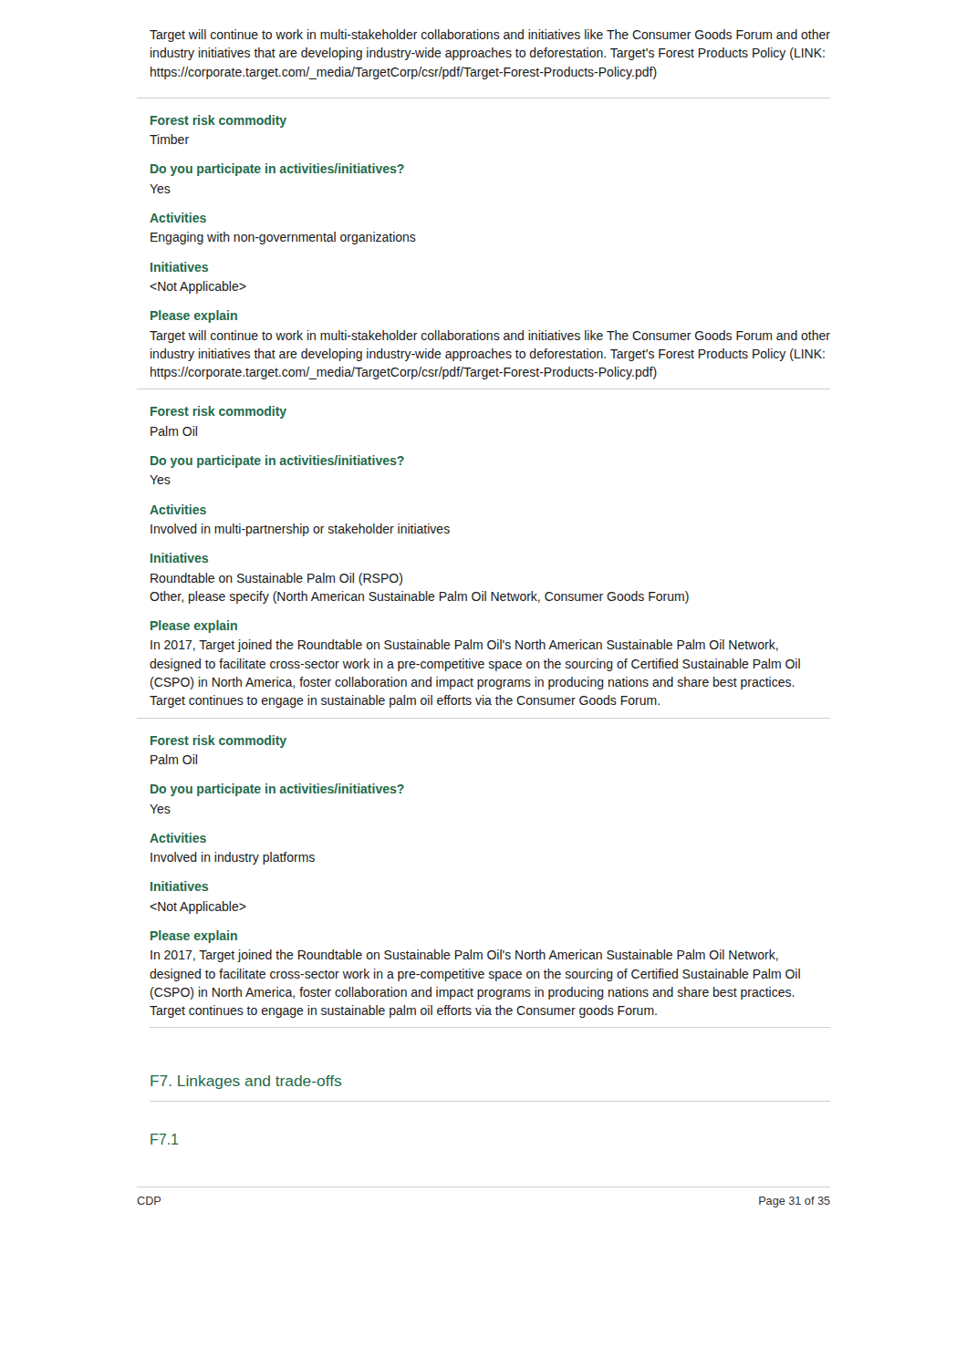Target will continue to work in multi-stakeholder collaborations and initiatives like The Consumer Goods Forum and other industry initiatives that are developing industry-wide approaches to deforestation. Target's Forest Products Policy (LINK: https://corporate.target.com/_media/TargetCorp/csr/pdf/Target-Forest-Products-Policy.pdf)
Forest risk commodity
Timber
Do you participate in activities/initiatives?
Yes
Activities
Engaging with non-governmental organizations
Initiatives
<Not Applicable>
Please explain
Target will continue to work in multi-stakeholder collaborations and initiatives like The Consumer Goods Forum and other industry initiatives that are developing industry-wide approaches to deforestation. Target's Forest Products Policy (LINK: https://corporate.target.com/_media/TargetCorp/csr/pdf/Target-Forest-Products-Policy.pdf)
Forest risk commodity
Palm Oil
Do you participate in activities/initiatives?
Yes
Activities
Involved in multi-partnership or stakeholder initiatives
Initiatives
Roundtable on Sustainable Palm Oil (RSPO)
Other, please specify (North American Sustainable Palm Oil Network, Consumer Goods Forum)
Please explain
In 2017, Target joined the Roundtable on Sustainable Palm Oil's North American Sustainable Palm Oil Network, designed to facilitate cross-sector work in a pre-competitive space on the sourcing of Certified Sustainable Palm Oil (CSPO) in North America, foster collaboration and impact programs in producing nations and share best practices. Target continues to engage in sustainable palm oil efforts via the Consumer Goods Forum.
Forest risk commodity
Palm Oil
Do you participate in activities/initiatives?
Yes
Activities
Involved in industry platforms
Initiatives
<Not Applicable>
Please explain
In 2017, Target joined the Roundtable on Sustainable Palm Oil's North American Sustainable Palm Oil Network, designed to facilitate cross-sector work in a pre-competitive space on the sourcing of Certified Sustainable Palm Oil (CSPO) in North America, foster collaboration and impact programs in producing nations and share best practices. Target continues to engage in sustainable palm oil efforts via the Consumer goods Forum.
F7. Linkages and trade-offs
F7.1
CDP Page 31 of 35